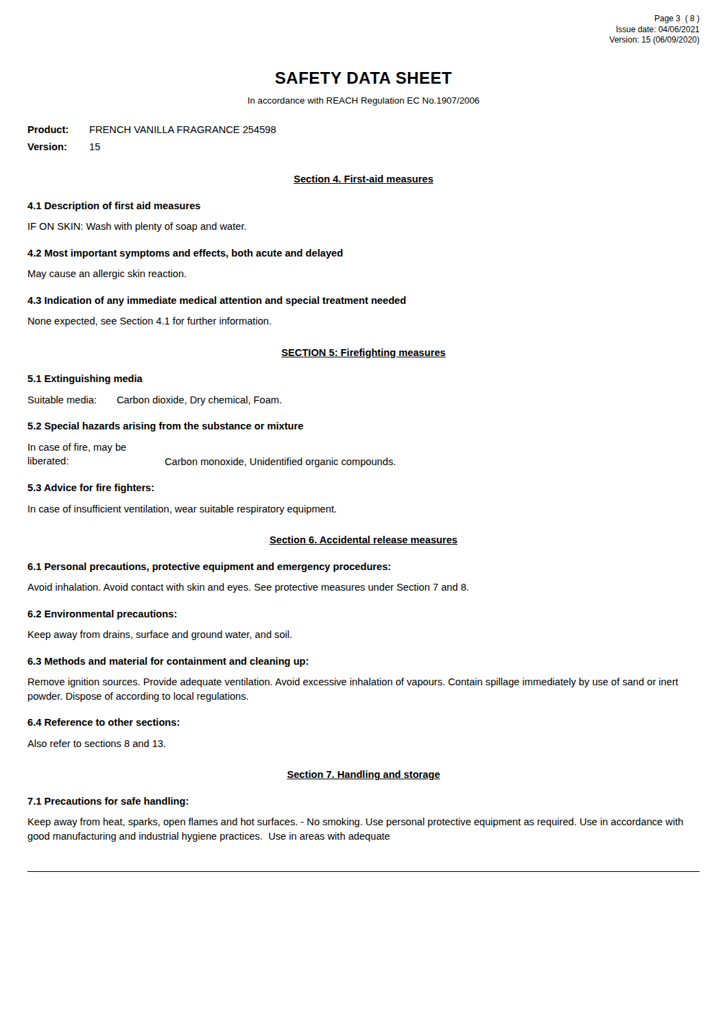Page 3 ( 8 )
Issue date: 04/06/2021
Version: 15 (06/09/2020)
SAFETY DATA SHEET
In accordance with REACH Regulation EC No.1907/2006
| Product: | FRENCH VANILLA FRAGRANCE 254598 |
| Version: | 15 |
Section 4. First-aid measures
4.1 Description of first aid measures
IF ON SKIN: Wash with plenty of soap and water.
4.2 Most important symptoms and effects, both acute and delayed
May cause an allergic skin reaction.
4.3 Indication of any immediate medical attention and special treatment needed
None expected, see Section 4.1 for further information.
SECTION 5: Firefighting measures
5.1 Extinguishing media
Suitable media: Carbon dioxide, Dry chemical, Foam.
5.2 Special hazards arising from the substance or mixture
In case of fire, may be liberated: Carbon monoxide, Unidentified organic compounds.
5.3 Advice for fire fighters:
In case of insufficient ventilation, wear suitable respiratory equipment.
Section 6. Accidental release measures
6.1 Personal precautions, protective equipment and emergency procedures:
Avoid inhalation. Avoid contact with skin and eyes. See protective measures under Section 7 and 8.
6.2 Environmental precautions:
Keep away from drains, surface and ground water, and soil.
6.3 Methods and material for containment and cleaning up:
Remove ignition sources. Provide adequate ventilation. Avoid excessive inhalation of vapours. Contain spillage immediately by use of sand or inert powder. Dispose of according to local regulations.
6.4 Reference to other sections:
Also refer to sections 8 and 13.
Section 7. Handling and storage
7.1 Precautions for safe handling:
Keep away from heat, sparks, open flames and hot surfaces. - No smoking. Use personal protective equipment as required. Use in accordance with good manufacturing and industrial hygiene practices. Use in areas with adequate